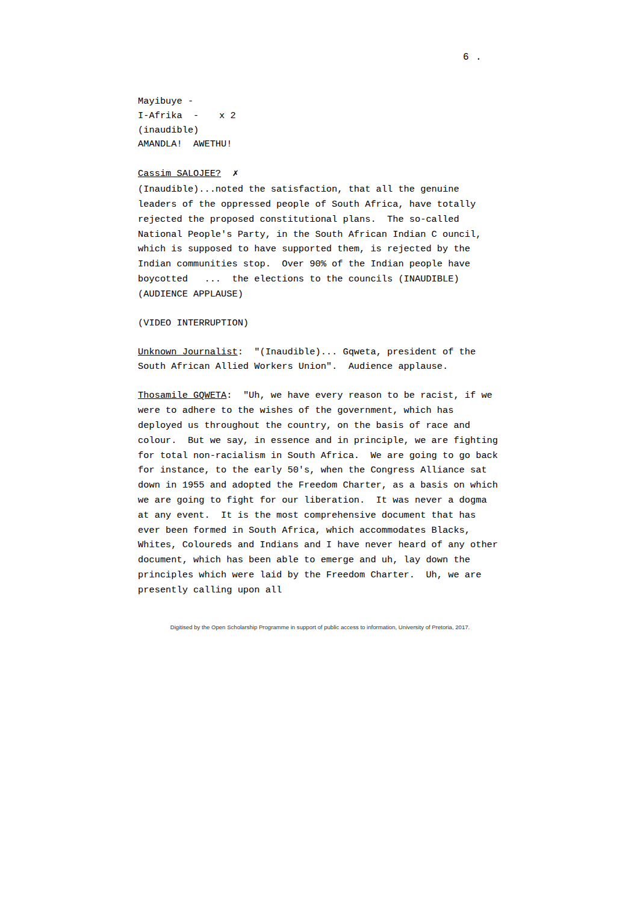6 .
Mayibuye -
I-Afrika - x 2
(inaudible)
AMANDLA! AWETHU!
Cassim SALOJEE?✗
(Inaudible)...noted the satisfaction, that all the genuine leaders of the oppressed people of South Africa, have totally rejected the proposed constitutional plans. The so-called National People's Party, in the South African Indian C ouncil, which is supposed to have supported them, is rejected by the Indian communities stop. Over 90% of the Indian people have boycotted ... the elections to the councils (INAUDIBLE) (AUDIENCE APPLAUSE)
(VIDEO INTERRUPTION)
Unknown Journalist: "(Inaudible)... Gqweta, president of the South African Allied Workers Union". Audience applause.
Thosamile GQWETA: "Uh, we have every reason to be racist, if we were to adhere to the wishes of the government, which has deployed us throughout the country, on the basis of race and colour. But we say, in essence and in principle, we are fighting for total non-racialism in South Africa. We are going to go back for instance, to the early 50's, when the Congress Alliance sat down in 1955 and adopted the Freedom Charter, as a basis on which we are going to fight for our liberation. It was never a dogma at any event. It is the most comprehensive document that has ever been formed in South Africa, which accommodates Blacks, Whites, Coloureds and Indians and I have never heard of any other document, which has been able to emerge and uh, lay down the principles which were laid by the Freedom Charter. Uh, we are presently calling upon all
Digitised by the Open Scholarship Programme in support of public access to information, University of Pretoria, 2017.